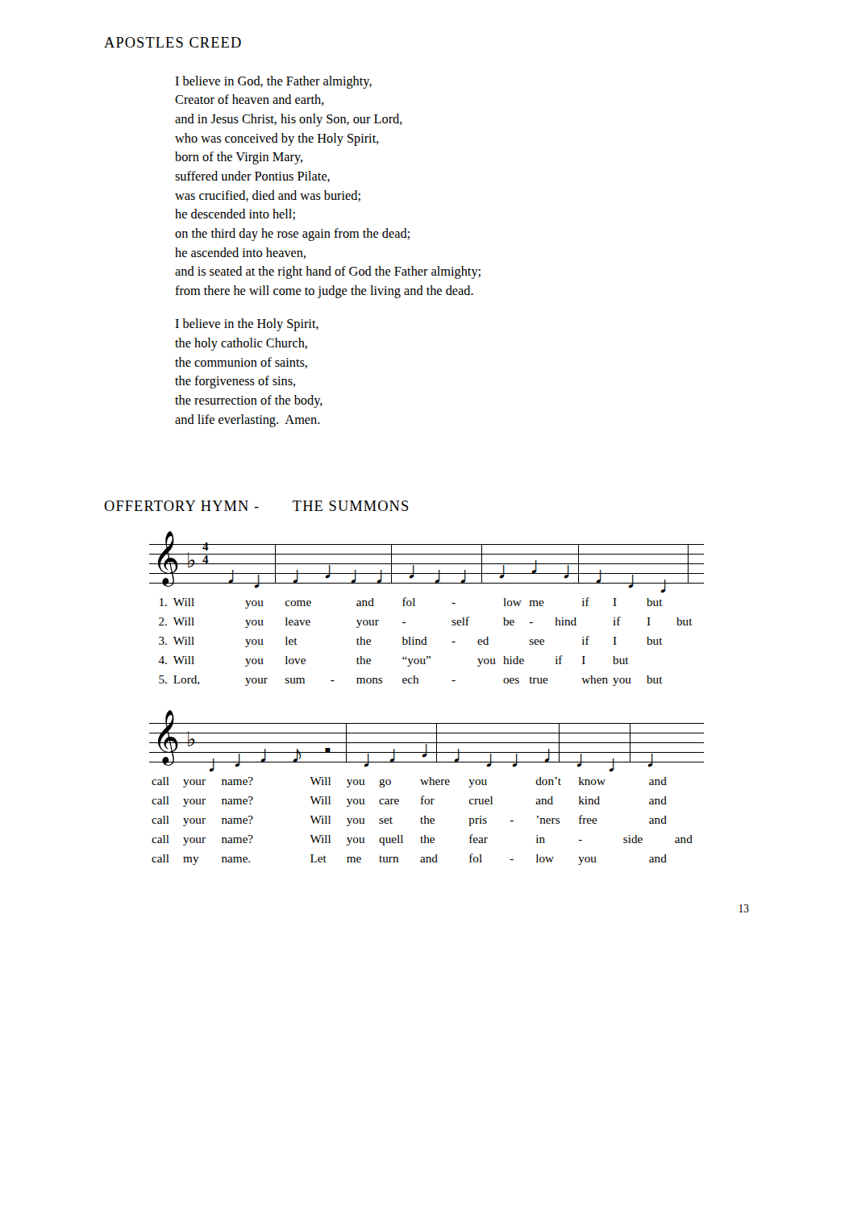Apostles Creed
I believe in God, the Father almighty, Creator of heaven and earth, and in Jesus Christ, his only Son, our Lord, who was conceived by the Holy Spirit, born of the Virgin Mary, suffered under Pontius Pilate, was crucified, died and was buried; he descended into hell; on the third day he rose again from the dead; he ascended into heaven, and is seated at the right hand of God the Father almighty; from there he will come to judge the living and the dead.
I believe in the Holy Spirit, the holy catholic Church, the communion of saints, the forgiveness of sins, the resurrection of the body, and life everlasting. Amen.
Offertory Hymn -The Summons
𝄞
♭
4
4
♩
♩
♩
♩
♩
♩
♩
♩
♩
♩
♩
♩
♩
♩
♩
| 1. | Will | | you | come | | and | fol | - | | low | me | | if | I | but |
| 2. | Will | | you | leave | | your | - | self | | be | - | hind | | if | I | but |
| 3. | Will | | you | let | | the | blind | - | ed | | see | | if | I | but |
| 4. | Will | | you | love | | the | “you” | | you | hide | | if | I | but |
| 5. | Lord, | | your | sum | - | mons | ech | - | | oes | true | | when | you | but |
𝄞
♭
♩
♩
♩
♪
𝅇
♩
♩
♩
♩
♩
♩
♩
♩
♩
♩
| call | your | name? | | Will | you | go | where | you | | don’t | know | | and |
| call | your | name? | | Will | you | care | for | cruel | | and | kind | | and |
| call | your | name? | | Will | you | set | the | pris | - | ’ners | free | | and |
| call | your | name? | | Will | you | quell | the | fear | | in | - | side | | and |
| call | my | name. | | Let | me | turn | and | fol | - | low | you | | and |
13